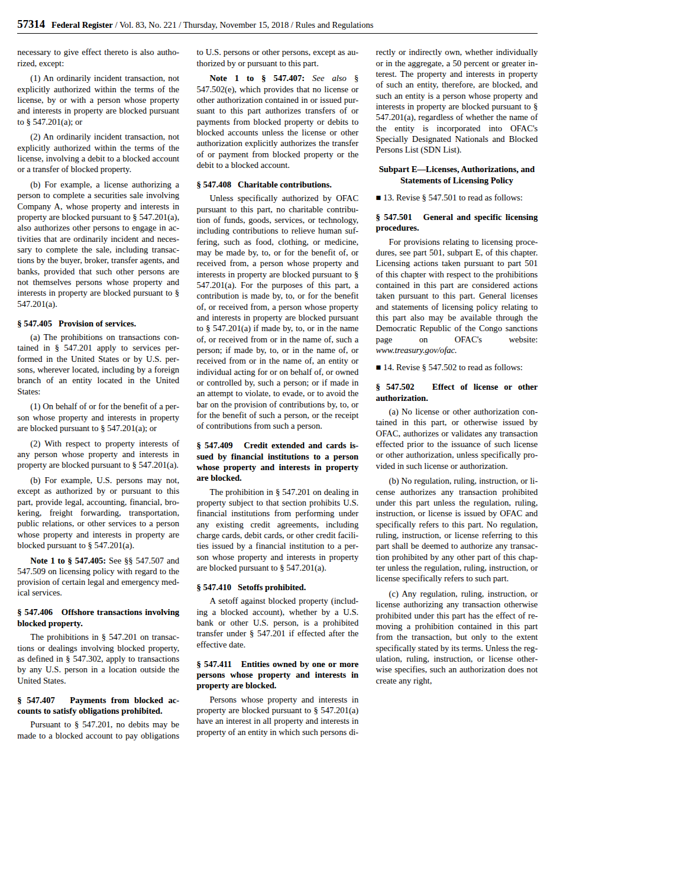57314 Federal Register / Vol. 83, No. 221 / Thursday, November 15, 2018 / Rules and Regulations
necessary to give effect thereto is also authorized, except:
(1) An ordinarily incident transaction, not explicitly authorized within the terms of the license, by or with a person whose property and interests in property are blocked pursuant to § 547.201(a); or
(2) An ordinarily incident transaction, not explicitly authorized within the terms of the license, involving a debit to a blocked account or a transfer of blocked property.
(b) For example, a license authorizing a person to complete a securities sale involving Company A, whose property and interests in property are blocked pursuant to § 547.201(a), also authorizes other persons to engage in activities that are ordinarily incident and necessary to complete the sale, including transactions by the buyer, broker, transfer agents, and banks, provided that such other persons are not themselves persons whose property and interests in property are blocked pursuant to § 547.201(a).
§ 547.405 Provision of services.
(a) The prohibitions on transactions contained in § 547.201 apply to services performed in the United States or by U.S. persons, wherever located, including by a foreign branch of an entity located in the United States:
(1) On behalf of or for the benefit of a person whose property and interests in property are blocked pursuant to § 547.201(a); or
(2) With respect to property interests of any person whose property and interests in property are blocked pursuant to § 547.201(a).
(b) For example, U.S. persons may not, except as authorized by or pursuant to this part, provide legal, accounting, financial, brokering, freight forwarding, transportation, public relations, or other services to a person whose property and interests in property are blocked pursuant to § 547.201(a).
Note 1 to § 547.405: See §§ 547.507 and 547.509 on licensing policy with regard to the provision of certain legal and emergency medical services.
§ 547.406 Offshore transactions involving blocked property.
The prohibitions in § 547.201 on transactions or dealings involving blocked property, as defined in § 547.302, apply to transactions by any U.S. person in a location outside the United States.
§ 547.407 Payments from blocked accounts to satisfy obligations prohibited.
Pursuant to § 547.201, no debits may be made to a blocked account to pay obligations to U.S. persons or other persons, except as authorized by or pursuant to this part.
Note 1 to § 547.407: See also § 547.502(e), which provides that no license or other authorization contained in or issued pursuant to this part authorizes transfers of or payments from blocked property or debits to blocked accounts unless the license or other authorization explicitly authorizes the transfer of or payment from blocked property or the debit to a blocked account.
§ 547.408 Charitable contributions.
Unless specifically authorized by OFAC pursuant to this part, no charitable contribution of funds, goods, services, or technology, including contributions to relieve human suffering, such as food, clothing, or medicine, may be made by, to, or for the benefit of, or received from, a person whose property and interests in property are blocked pursuant to § 547.201(a). For the purposes of this part, a contribution is made by, to, or for the benefit of, or received from, a person whose property and interests in property are blocked pursuant to § 547.201(a) if made by, to, or in the name of, or received from or in the name of, such a person; if made by, to, or in the name of, or received from or in the name of, an entity or individual acting for or on behalf of, or owned or controlled by, such a person; or if made in an attempt to violate, to evade, or to avoid the bar on the provision of contributions by, to, or for the benefit of such a person, or the receipt of contributions from such a person.
§ 547.409 Credit extended and cards issued by financial institutions to a person whose property and interests in property are blocked.
The prohibition in § 547.201 on dealing in property subject to that section prohibits U.S. financial institutions from performing under any existing credit agreements, including charge cards, debit cards, or other credit facilities issued by a financial institution to a person whose property and interests in property are blocked pursuant to § 547.201(a).
§ 547.410 Setoffs prohibited.
A setoff against blocked property (including a blocked account), whether by a U.S. bank or other U.S. person, is a prohibited transfer under § 547.201 if effected after the effective date.
§ 547.411 Entities owned by one or more persons whose property and interests in property are blocked.
Persons whose property and interests in property are blocked pursuant to § 547.201(a) have an interest in all property and interests in property of an entity in which such persons directly or indirectly own, whether individually or in the aggregate, a 50 percent or greater interest. The property and interests in property of such an entity, therefore, are blocked, and such an entity is a person whose property and interests in property are blocked pursuant to § 547.201(a), regardless of whether the name of the entity is incorporated into OFAC's Specially Designated Nationals and Blocked Persons List (SDN List).
Subpart E—Licenses, Authorizations, and Statements of Licensing Policy
■ 13. Revise § 547.501 to read as follows:
§ 547.501 General and specific licensing procedures.
For provisions relating to licensing procedures, see part 501, subpart E, of this chapter. Licensing actions taken pursuant to part 501 of this chapter with respect to the prohibitions contained in this part are considered actions taken pursuant to this part. General licenses and statements of licensing policy relating to this part also may be available through the Democratic Republic of the Congo sanctions page on OFAC's website: www.treasury.gov/ofac.
■ 14. Revise § 547.502 to read as follows:
§ 547.502 Effect of license or other authorization.
(a) No license or other authorization contained in this part, or otherwise issued by OFAC, authorizes or validates any transaction effected prior to the issuance of such license or other authorization, unless specifically provided in such license or authorization.
(b) No regulation, ruling, instruction, or license authorizes any transaction prohibited under this part unless the regulation, ruling, instruction, or license is issued by OFAC and specifically refers to this part. No regulation, ruling, instruction, or license referring to this part shall be deemed to authorize any transaction prohibited by any other part of this chapter unless the regulation, ruling, instruction, or license specifically refers to such part.
(c) Any regulation, ruling, instruction, or license authorizing any transaction otherwise prohibited under this part has the effect of removing a prohibition contained in this part from the transaction, but only to the extent specifically stated by its terms. Unless the regulation, ruling, instruction, or license otherwise specifies, such an authorization does not create any right,